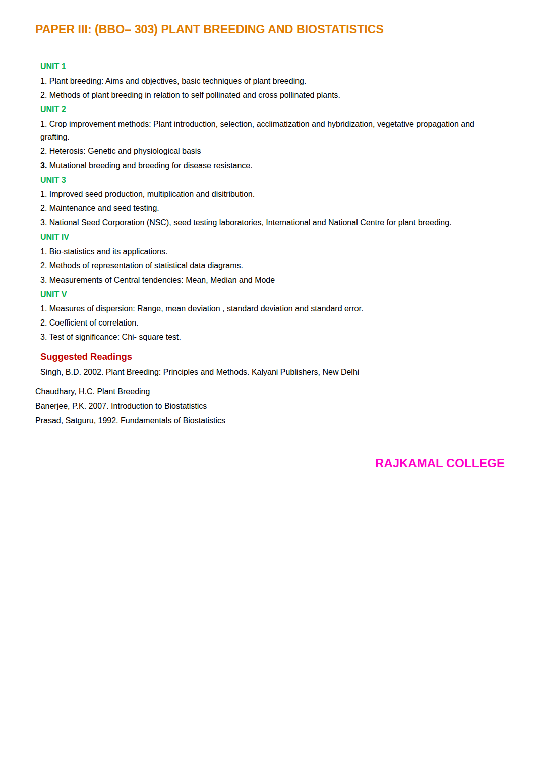PAPER III: (BBO– 303) PLANT BREEDING AND BIOSTATISTICS
UNIT 1
1. Plant breeding: Aims and objectives, basic techniques of plant breeding.
2. Methods of plant breeding in relation to self pollinated and cross pollinated plants.
UNIT 2
1. Crop improvement methods: Plant introduction, selection, acclimatization and hybridization, vegetative propagation and grafting.
2. Heterosis: Genetic and physiological basis
3. Mutational breeding and breeding for disease resistance.
UNIT 3
1. Improved seed production, multiplication and disitribution.
2. Maintenance and seed testing.
3. National Seed Corporation (NSC), seed testing laboratories, International and National Centre for plant breeding.
UNIT IV
1. Bio-statistics and its applications.
2. Methods of representation of statistical data diagrams.
3. Measurements of Central tendencies: Mean, Median and Mode
UNIT V
1. Measures of dispersion: Range, mean deviation , standard deviation and standard error.
2. Coefficient of correlation.
3. Test of significance: Chi- square test.
Suggested Readings
Singh, B.D. 2002. Plant Breeding: Principles and Methods. Kalyani Publishers, New Delhi
Chaudhary, H.C. Plant Breeding
Banerjee, P.K. 2007. Introduction to Biostatistics
Prasad, Satguru, 1992. Fundamentals of Biostatistics
RAJKAMAL COLLEGE